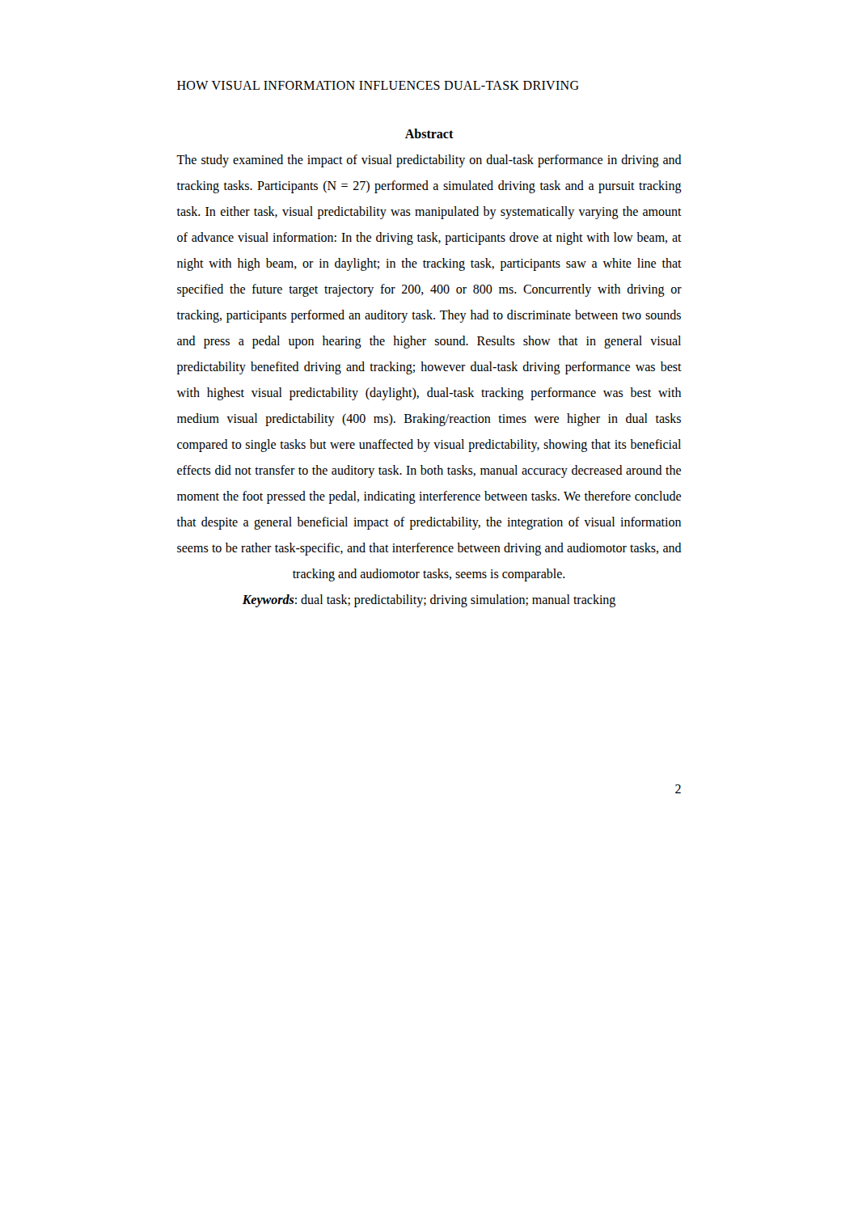HOW VISUAL INFORMATION INFLUENCES DUAL-TASK DRIVING
Abstract
The study examined the impact of visual predictability on dual-task performance in driving and tracking tasks. Participants (N = 27) performed a simulated driving task and a pursuit tracking task. In either task, visual predictability was manipulated by systematically varying the amount of advance visual information: In the driving task, participants drove at night with low beam, at night with high beam, or in daylight; in the tracking task, participants saw a white line that specified the future target trajectory for 200, 400 or 800 ms. Concurrently with driving or tracking, participants performed an auditory task. They had to discriminate between two sounds and press a pedal upon hearing the higher sound. Results show that in general visual predictability benefited driving and tracking; however dual-task driving performance was best with highest visual predictability (daylight), dual-task tracking performance was best with medium visual predictability (400 ms). Braking/reaction times were higher in dual tasks compared to single tasks but were unaffected by visual predictability, showing that its beneficial effects did not transfer to the auditory task. In both tasks, manual accuracy decreased around the moment the foot pressed the pedal, indicating interference between tasks. We therefore conclude that despite a general beneficial impact of predictability, the integration of visual information seems to be rather task-specific, and that interference between driving and audiomotor tasks, and tracking and audiomotor tasks, seems is comparable.
Keywords: dual task; predictability; driving simulation; manual tracking
2